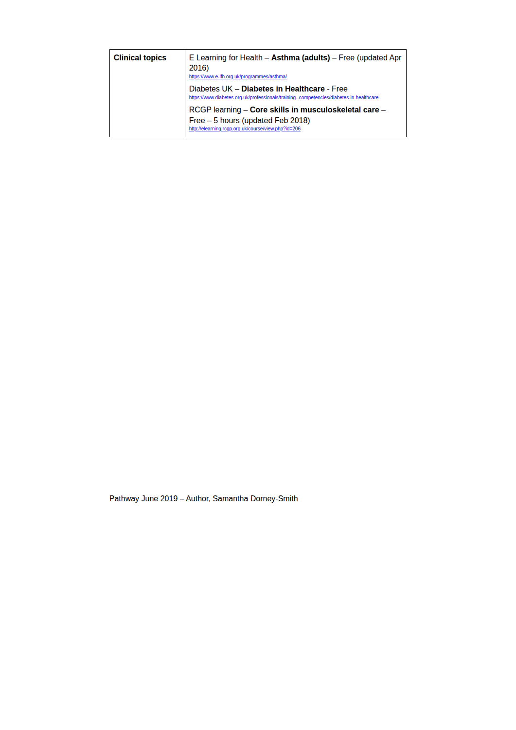| Clinical topics | E Learning for Health – Asthma (adults) – Free (updated Apr 2016) https://www.e-lfh.org.uk/programmes/asthma/ Diabetes UK – Diabetes in Healthcare - Free https://www.diabetes.org.uk/professionals/training--competencies/diabetes-in-healthcare RCGP learning – Core skills in musculoskeletal care – Free – 5 hours (updated Feb 2018) http://elearning.rcgp.org.uk/course/view.php?id=206 |
Pathway June 2019 – Author, Samantha Dorney-Smith